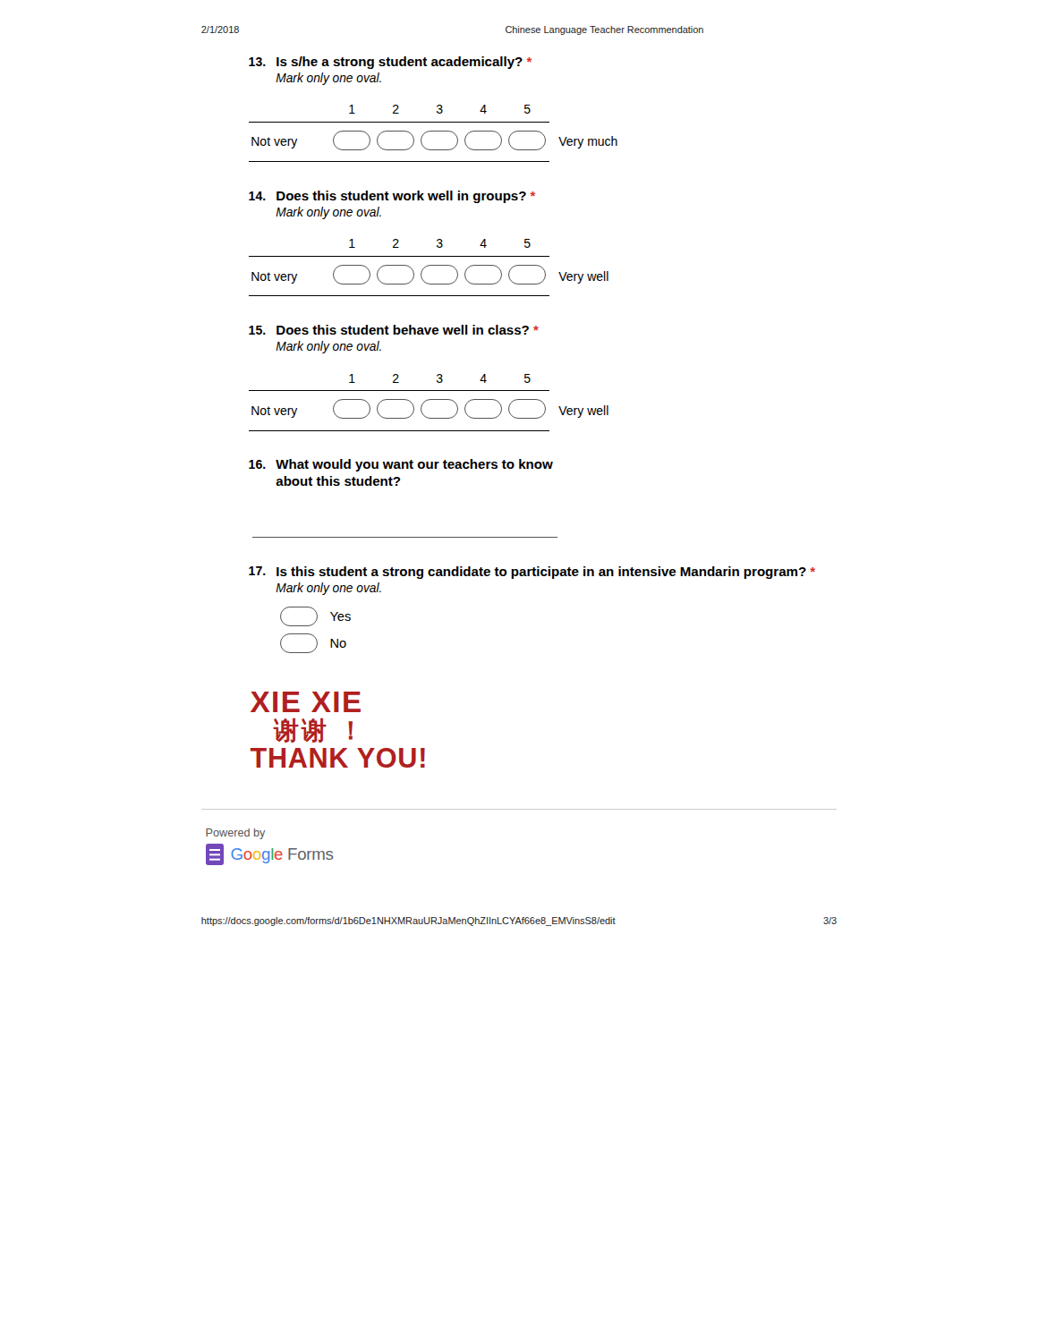2/1/2018
Chinese Language Teacher Recommendation
13.
Is s/he a strong student academically? *
Mark only one oval.
| | 1 | 2 | 3 | 4 | 5 | |
| Not very | | | | | | Very much |
14.
Does this student work well in groups? *
Mark only one oval.
| | 1 | 2 | 3 | 4 | 5 | |
| Not very | | | | | | Very well |
15.
Does this student behave well in class? *
Mark only one oval.
| | 1 | 2 | 3 | 4 | 5 | |
| Not very | | | | | | Very well |
16.
What would you want our teachers to know
about this student?
17.
Is this student a strong candidate to participate in an intensive Mandarin program? *
Mark only one oval.
Yes
No
XIE XIE
谢谢 ！
THANK YOU!
Powered by
Google Forms
https://docs.google.com/forms/d/1b6De1NHXMRauURJaMenQhZIInLCYAf66e8_EMVinsS8/edit
3/3